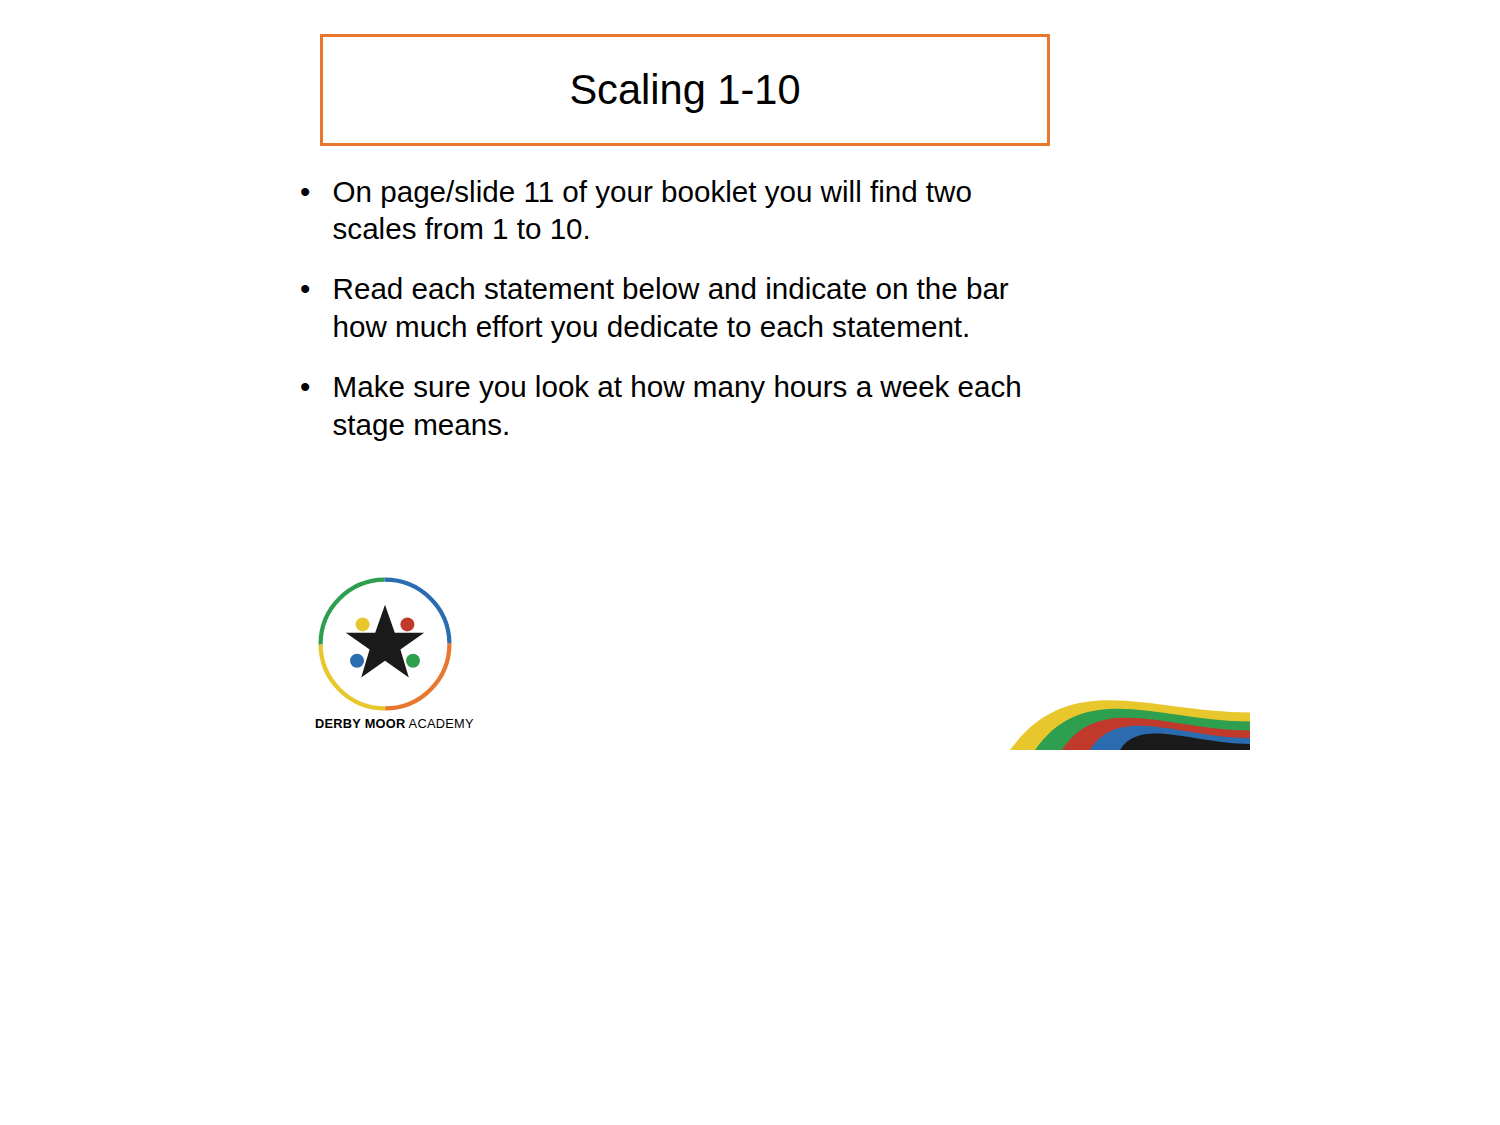Scaling 1-10
On page/slide 11 of your booklet you will find two scales from 1 to 10.
Read each statement below and indicate on the bar how much effort you dedicate to each statement.
Make sure you look at how many hours a week each stage means.
DERBY MOOR ACADEMY